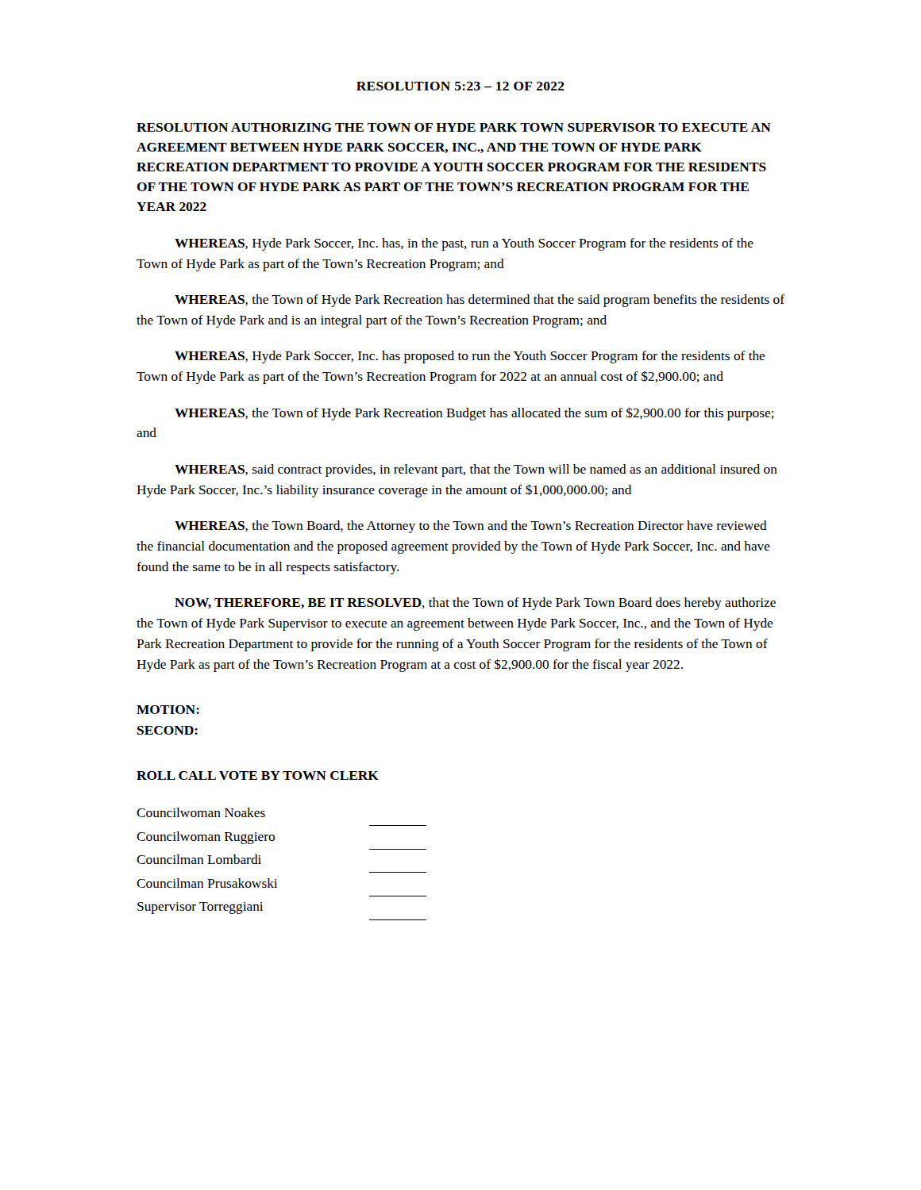RESOLUTION 5:23 – 12 OF 2022
RESOLUTION AUTHORIZING THE TOWN OF HYDE PARK TOWN SUPERVISOR TO EXECUTE AN AGREEMENT BETWEEN HYDE PARK SOCCER, INC., AND THE TOWN OF HYDE PARK RECREATION DEPARTMENT TO PROVIDE A YOUTH SOCCER PROGRAM FOR THE RESIDENTS OF THE TOWN OF HYDE PARK AS PART OF THE TOWN’S RECREATION PROGRAM FOR THE YEAR 2022
WHEREAS, Hyde Park Soccer, Inc. has, in the past, run a Youth Soccer Program for the residents of the Town of Hyde Park as part of the Town’s Recreation Program; and
WHEREAS, the Town of Hyde Park Recreation has determined that the said program benefits the residents of the Town of Hyde Park and is an integral part of the Town’s Recreation Program; and
WHEREAS, Hyde Park Soccer, Inc. has proposed to run the Youth Soccer Program for the residents of the Town of Hyde Park as part of the Town’s Recreation Program for 2022 at an annual cost of $2,900.00; and
WHEREAS, the Town of Hyde Park Recreation Budget has allocated the sum of $2,900.00 for this purpose; and
WHEREAS, said contract provides, in relevant part, that the Town will be named as an additional insured on Hyde Park Soccer, Inc.’s liability insurance coverage in the amount of $1,000,000.00; and
WHEREAS, the Town Board, the Attorney to the Town and the Town’s Recreation Director have reviewed the financial documentation and the proposed agreement provided by the Town of Hyde Park Soccer, Inc. and have found the same to be in all respects satisfactory.
NOW, THEREFORE, BE IT RESOLVED, that the Town of Hyde Park Town Board does hereby authorize the Town of Hyde Park Supervisor to execute an agreement between Hyde Park Soccer, Inc., and the Town of Hyde Park Recreation Department to provide for the running of a Youth Soccer Program for the residents of the Town of Hyde Park as part of the Town’s Recreation Program at a cost of $2,900.00 for the fiscal year 2022.
MOTION:
SECOND:
ROLL CALL VOTE BY TOWN CLERK
| Councilwoman Noakes | |
| Councilwoman Ruggiero | |
| Councilman Lombardi | |
| Councilman Prusakowski | |
| Supervisor Torreggiani | |